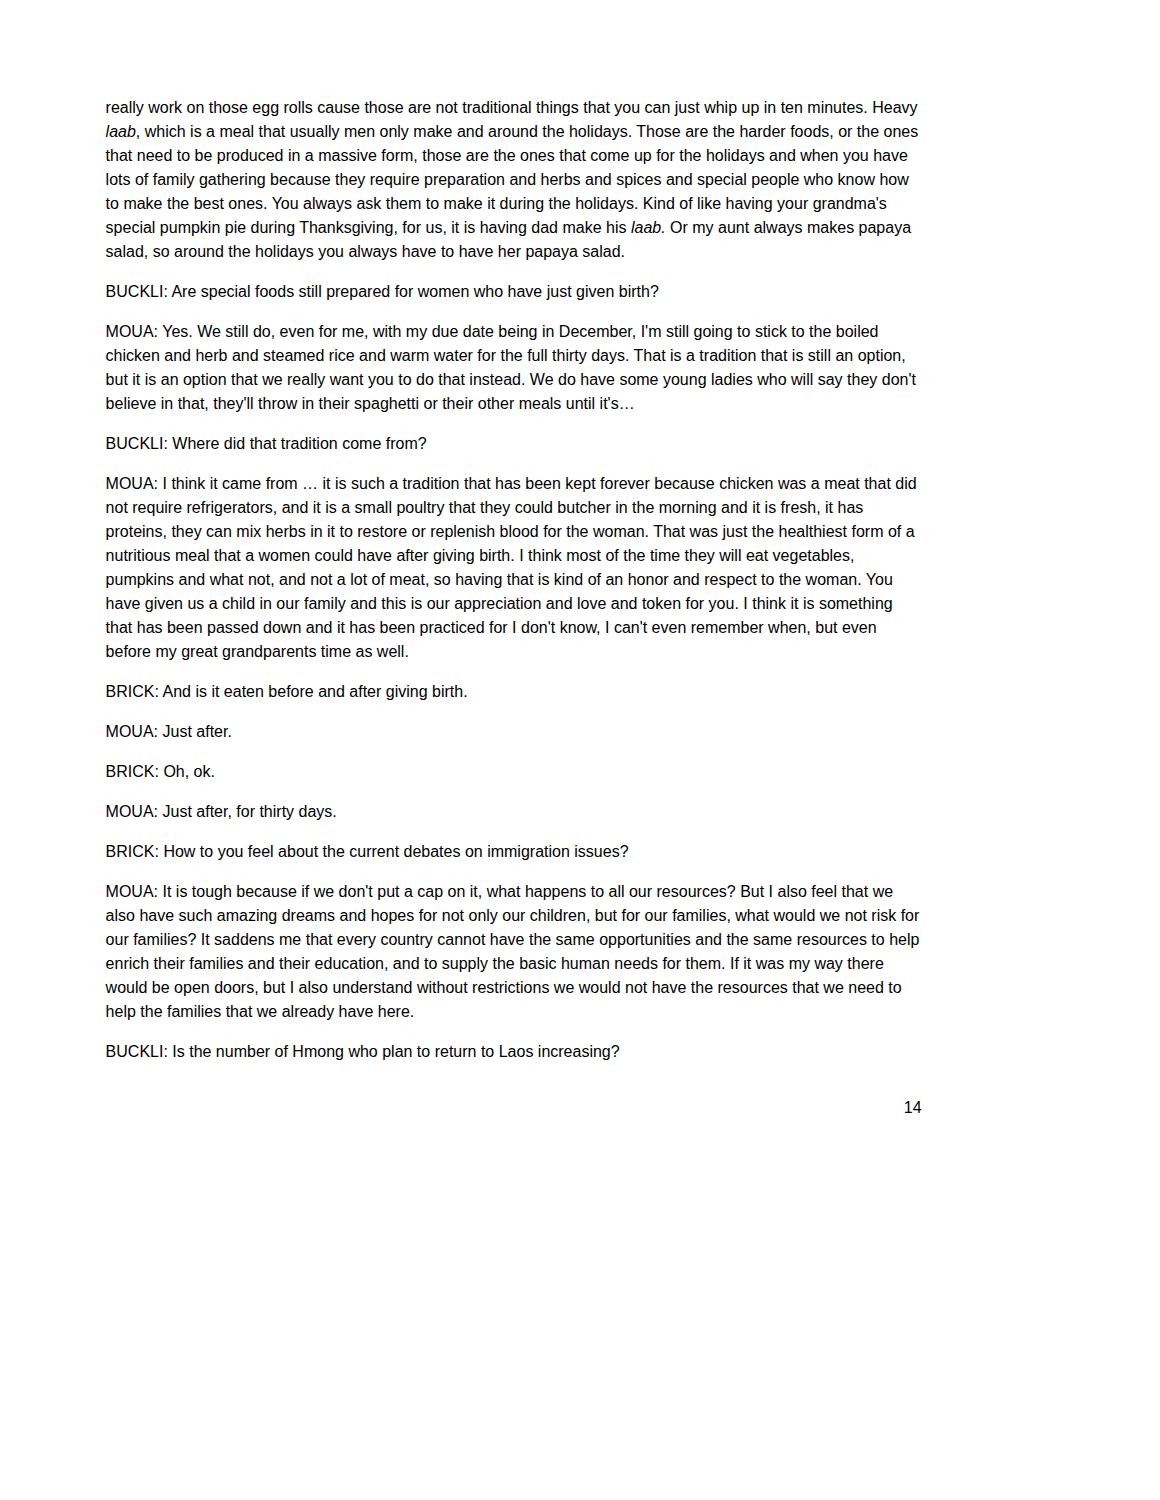really work on those egg rolls cause those are not traditional things that you can just whip up in ten minutes. Heavy laab, which is a meal that usually men only make and around the holidays. Those are the harder foods, or the ones that need to be produced in a massive form, those are the ones that come up for the holidays and when you have lots of family gathering because they require preparation and herbs and spices and special people who know how to make the best ones. You always ask them to make it during the holidays. Kind of like having your grandma's special pumpkin pie during Thanksgiving, for us, it is having dad make his laab. Or my aunt always makes papaya salad, so around the holidays you always have to have her papaya salad.
BUCKLI: Are special foods still prepared for women who have just given birth?
MOUA: Yes. We still do, even for me, with my due date being in December, I'm still going to stick to the boiled chicken and herb and steamed rice and warm water for the full thirty days. That is a tradition that is still an option, but it is an option that we really want you to do that instead. We do have some young ladies who will say they don't believe in that, they'll throw in their spaghetti or their other meals until it's…
BUCKLI: Where did that tradition come from?
MOUA: I think it came from … it is such a tradition that has been kept forever because chicken was a meat that did not require refrigerators, and it is a small poultry that they could butcher in the morning and it is fresh, it has proteins, they can mix herbs in it to restore or replenish blood for the woman. That was just the healthiest form of a nutritious meal that a women could have after giving birth. I think most of the time they will eat vegetables, pumpkins and what not, and not a lot of meat, so having that is kind of an honor and respect to the woman. You have given us a child in our family and this is our appreciation and love and token for you. I think it is something that has been passed down and it has been practiced for I don't know, I can't even remember when, but even before my great grandparents time as well.
BRICK: And is it eaten before and after giving birth.
MOUA: Just after.
BRICK: Oh, ok.
MOUA: Just after, for thirty days.
BRICK: How to you feel about the current debates on immigration issues?
MOUA: It is tough because if we don't put a cap on it, what happens to all our resources? But I also feel that we also have such amazing dreams and hopes for not only our children, but for our families, what would we not risk for our families? It saddens me that every country cannot have the same opportunities and the same resources to help enrich their families and their education, and to supply the basic human needs for them. If it was my way there would be open doors, but I also understand without restrictions we would not have the resources that we need to help the families that we already have here.
BUCKLI: Is the number of Hmong who plan to return to Laos increasing?
14